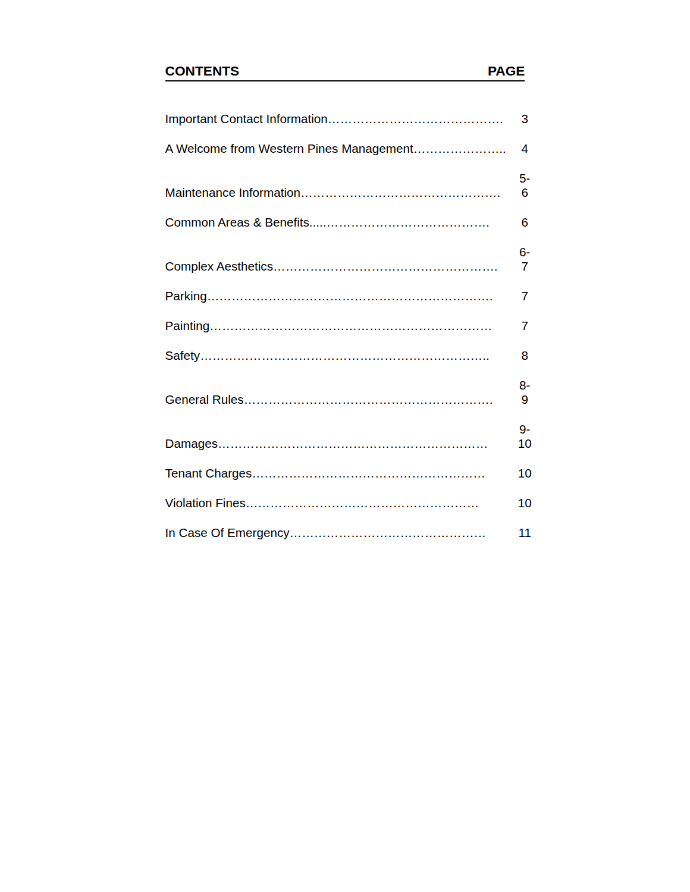CONTENTS PAGE
| Important Contact Information……………………………………. | 3 |
| A Welcome from Western Pines Management………………….. | 4 |
| Maintenance Information…………………………………………. | 5-6 |
| Common Areas & Benefits.....…………………………………. | 6 |
| Complex Aesthetics………………………………………………. | 6-7 |
| Parking……………………………………………………………. | 7 |
| Painting…………………………………………………………… | 7 |
| Safety…………………………………………………………….. | 8 |
| General Rules……………………………………………………. | 8-9 |
| Damages………………………………………………………… | 9-10 |
| Tenant Charges………………………………………………… | 10 |
| Violation Fines………………………………………………… | 10 |
| In Case Of Emergency………………………………………… | 11 |